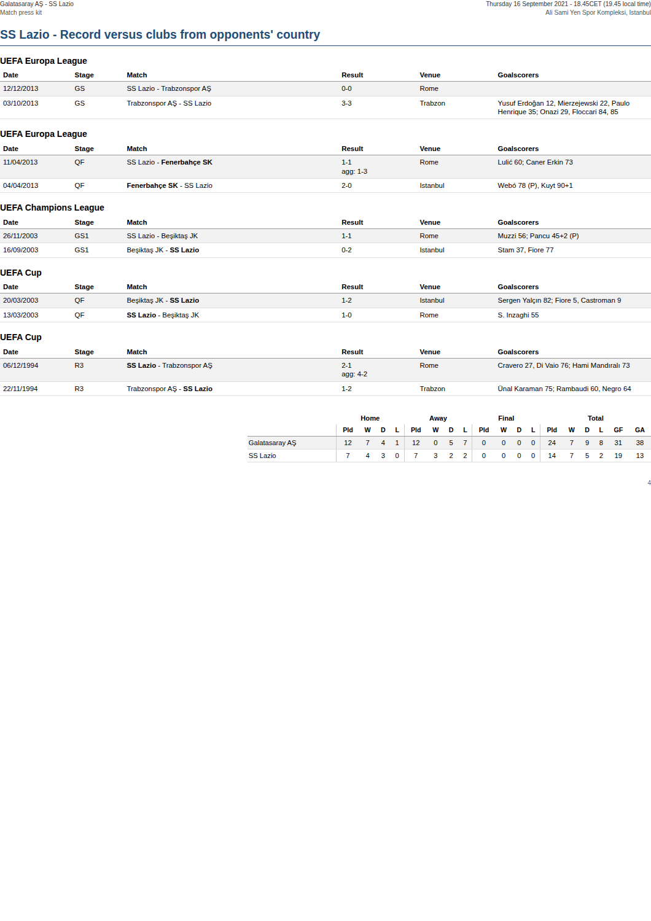Galatasaray AŞ - SS Lazio
Match press kit
Thursday 16 September 2021 - 18.45CET (19.45 local time)
Ali Sami Yen Spor Kompleksi, Istanbul
SS Lazio - Record versus clubs from opponents' country
UEFA Europa League
| Date | Stage | Match | Result | Venue | Goalscorers |
| --- | --- | --- | --- | --- | --- |
| 12/12/2013 | GS | SS Lazio - Trabzonspor AŞ | 0-0 | Rome | |
| 03/10/2013 | GS | Trabzonspor AŞ - SS Lazio | 3-3 | Trabzon | Yusuf Erdoğan 12, Mierzejewski 22, Paulo Henrique 35; Onazi 29, Floccari 84, 85 |
UEFA Europa League
| Date | Stage | Match | Result | Venue | Goalscorers |
| --- | --- | --- | --- | --- | --- |
| 11/04/2013 | QF | SS Lazio - Fenerbahçe SK | 1-1 agg: 1-3 | Rome | Lulić 60; Caner Erkin 73 |
| 04/04/2013 | QF | Fenerbahçe SK - SS Lazio | 2-0 | Istanbul | Webó 78 (P), Kuyt 90+1 |
UEFA Champions League
| Date | Stage | Match | Result | Venue | Goalscorers |
| --- | --- | --- | --- | --- | --- |
| 26/11/2003 | GS1 | SS Lazio - Beşiktaş JK | 1-1 | Rome | Muzzi 56; Pancu 45+2 (P) |
| 16/09/2003 | GS1 | Beşiktaş JK - SS Lazio | 0-2 | Istanbul | Stam 37, Fiore 77 |
UEFA Cup
| Date | Stage | Match | Result | Venue | Goalscorers |
| --- | --- | --- | --- | --- | --- |
| 20/03/2003 | QF | Beşiktaş JK - SS Lazio | 1-2 | Istanbul | Sergen Yalçın 82; Fiore 5, Castroman 9 |
| 13/03/2003 | QF | SS Lazio - Beşiktaş JK | 1-0 | Rome | S. Inzaghi 55 |
UEFA Cup
| Date | Stage | Match | Result | Venue | Goalscorers |
| --- | --- | --- | --- | --- | --- |
| 06/12/1994 | R3 | SS Lazio - Trabzonspor AŞ | 2-1 agg: 4-2 | Rome | Cravero 27, Di Vaio 76; Hami Mandıralı 73 |
| 22/11/1994 | R3 | Trabzonspor AŞ - SS Lazio | 1-2 | Trabzon | Ünal Karaman 75; Rambaudi 60, Negro 64 |
| | Home | Away | Final | Total |
| --- | --- | --- | --- | --- |
| | Pld | W | D | L | Pld | W | D | L | Pld | W | D | L | Pld | W | D | L | GF | GA |
| Galatasaray AŞ | 12 | 7 | 4 | 1 | 12 | 0 | 5 | 7 | 0 | 0 | 0 | 0 | 24 | 7 | 9 | 8 | 31 | 38 |
| SS Lazio | 7 | 4 | 3 | 0 | 7 | 3 | 2 | 2 | 0 | 0 | 0 | 0 | 14 | 7 | 5 | 2 | 19 | 13 |
4